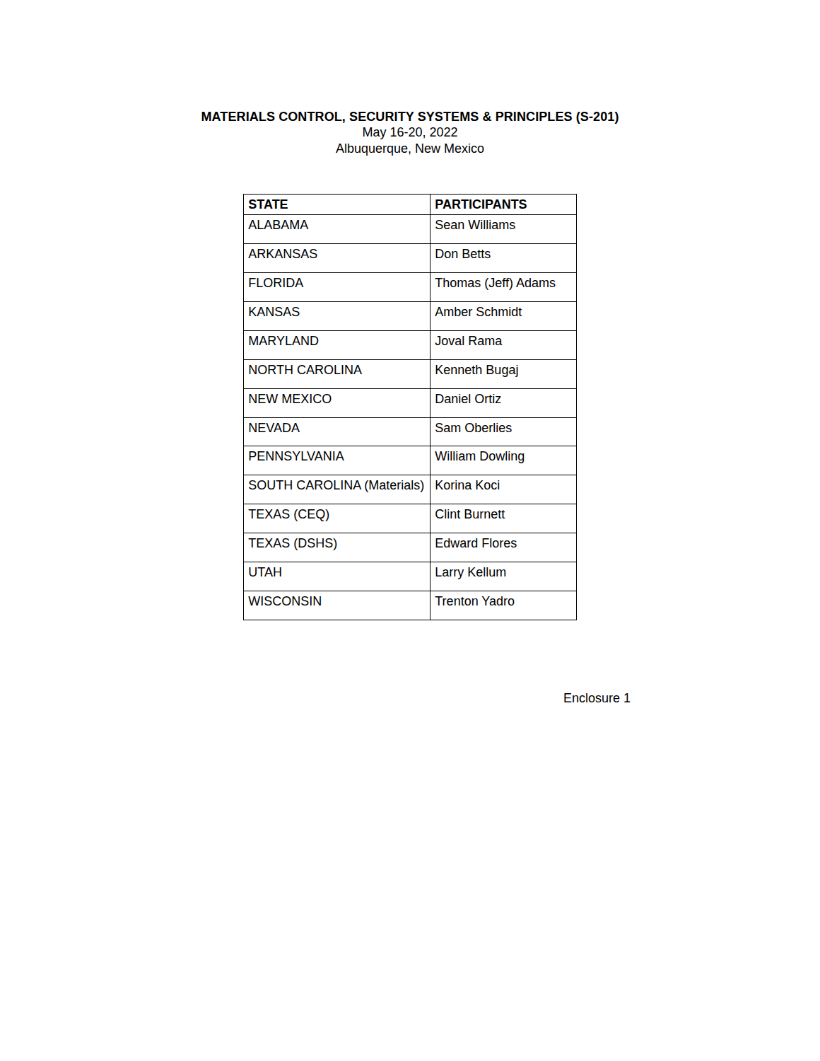MATERIALS CONTROL, SECURITY SYSTEMS & PRINCIPLES (S-201)
May 16-20, 2022
Albuquerque, New Mexico
| STATE | PARTICIPANTS |
| --- | --- |
| ALABAMA | Sean Williams |
| ARKANSAS | Don Betts |
| FLORIDA | Thomas (Jeff) Adams |
| KANSAS | Amber Schmidt |
| MARYLAND | Joval Rama |
| NORTH CAROLINA | Kenneth Bugaj |
| NEW MEXICO | Daniel Ortiz |
| NEVADA | Sam Oberlies |
| PENNSYLVANIA | William Dowling |
| SOUTH CAROLINA (Materials) | Korina Koci |
| TEXAS (CEQ) | Clint Burnett |
| TEXAS (DSHS) | Edward Flores |
| UTAH | Larry Kellum |
| WISCONSIN | Trenton Yadro |
Enclosure 1